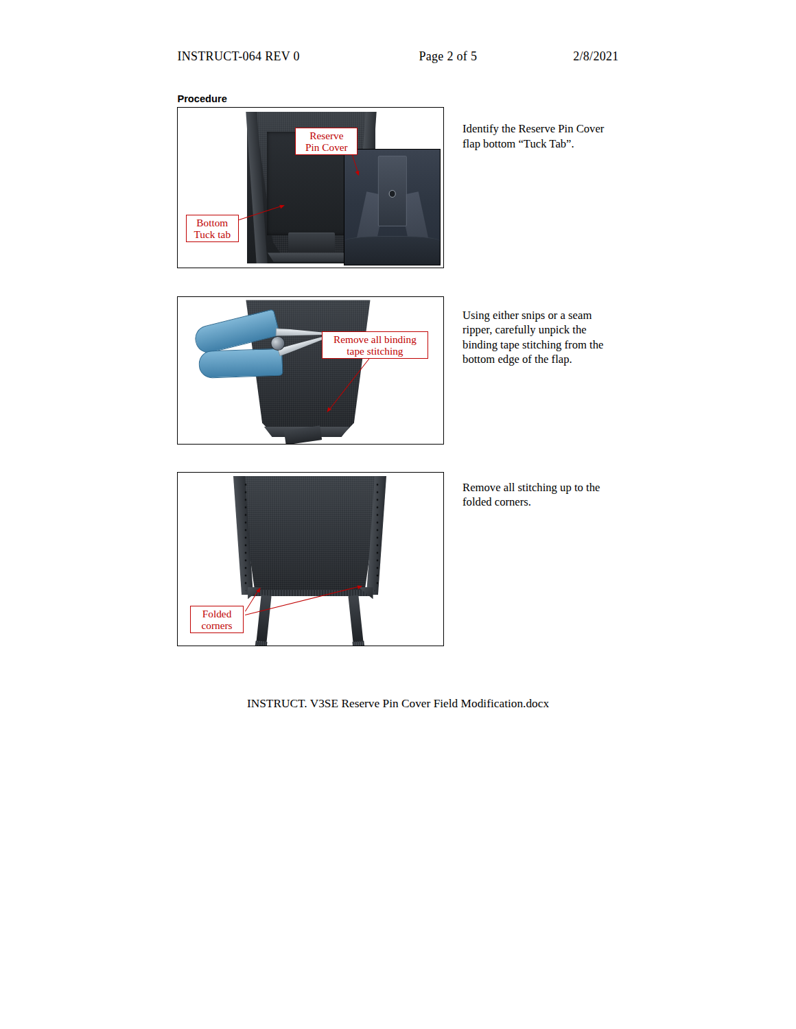INSTRUCT-064 REV 0
Page 2 of 5
2/8/2021
Procedure
Reserve
Pin Cover
Bottom
Tuck tab
Identify the Reserve Pin Cover flap bottom “Tuck Tab”.
Remove all binding
tape stitching
Using either snips or a seam ripper, carefully unpick the binding tape stitching from the bottom edge of the flap.
Folded
corners
Remove all stitching up to the folded corners.
INSTRUCT. V3SE Reserve Pin Cover Field Modification.docx